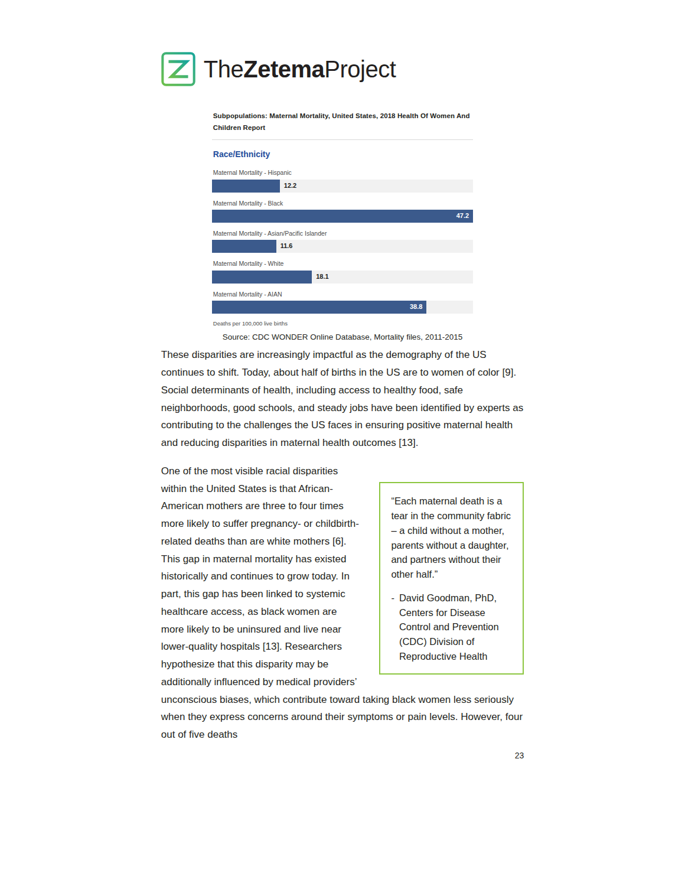TheZetema Project
Subpopulations: Maternal Mortality, United States, 2018 Health Of Women And Children Report
Race/Ethnicity
Maternal Mortality - Hispanic
12.2
Maternal Mortality - Black
47.2
Maternal Mortality - Asian/Pacific Islander
11.6
Maternal Mortality - White
18.1
Maternal Mortality - AIAN
38.8
Deaths per 100,000 live births
Source: CDC WONDER Online Database, Mortality files, 2011-2015
These disparities are increasingly impactful as the demography of the US continues to shift. Today, about half of births in the US are to women of color [9]. Social determinants of health, including access to healthy food, safe neighborhoods, good schools, and steady jobs have been identified by experts as contributing to the challenges the US faces in ensuring positive maternal health and reducing disparities in maternal health outcomes [13].
“Each maternal death is a tear in the community fabric – a child without a mother, parents without a daughter, and partners without their other half.”
-
David Goodman, PhD, Centers for Disease Control and Prevention (CDC) Division of Reproductive Health
One of the most visible racial disparities within the United States is that African-American mothers are three to four times more likely to suffer pregnancy- or childbirth-related deaths than are white mothers [6]. This gap in maternal mortality has existed historically and continues to grow today. In part, this gap has been linked to systemic healthcare access, as black women are more likely to be uninsured and live near lower-quality hospitals [13]. Researchers hypothesize that this disparity may be additionally influenced by medical providers’ unconscious biases, which contribute toward taking black women less seriously when they express concerns around their symptoms or pain levels. However, four out of five deaths
23